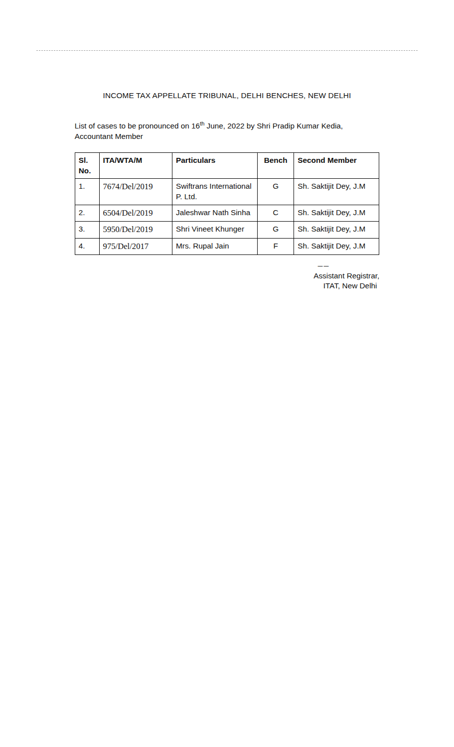INCOME TAX APPELLATE TRIBUNAL, DELHI BENCHES, NEW DELHI
List of cases to be pronounced on 16th June, 2022 by Shri Pradip Kumar Kedia, Accountant Member
| Sl. No. | ITA/WTA/M | Particulars | Bench | Second Member |
| --- | --- | --- | --- | --- |
| 1. | 7674/Del/2019 | Swiftrans International P. Ltd. | G | Sh. Saktijit Dey, J.M |
| 2. | 6504/Del/2019 | Jaleshwar Nath Sinha | C | Sh. Saktijit Dey, J.M |
| 3. | 5950/Del/2019 | Shri Vineet Khunger | G | Sh. Saktijit Dey, J.M |
| 4. | 975/Del/2017 | Mrs. Rupal Jain | F | Sh. Saktijit Dey, J.M |
−− Assistant Registrar, ITAT, New Delhi